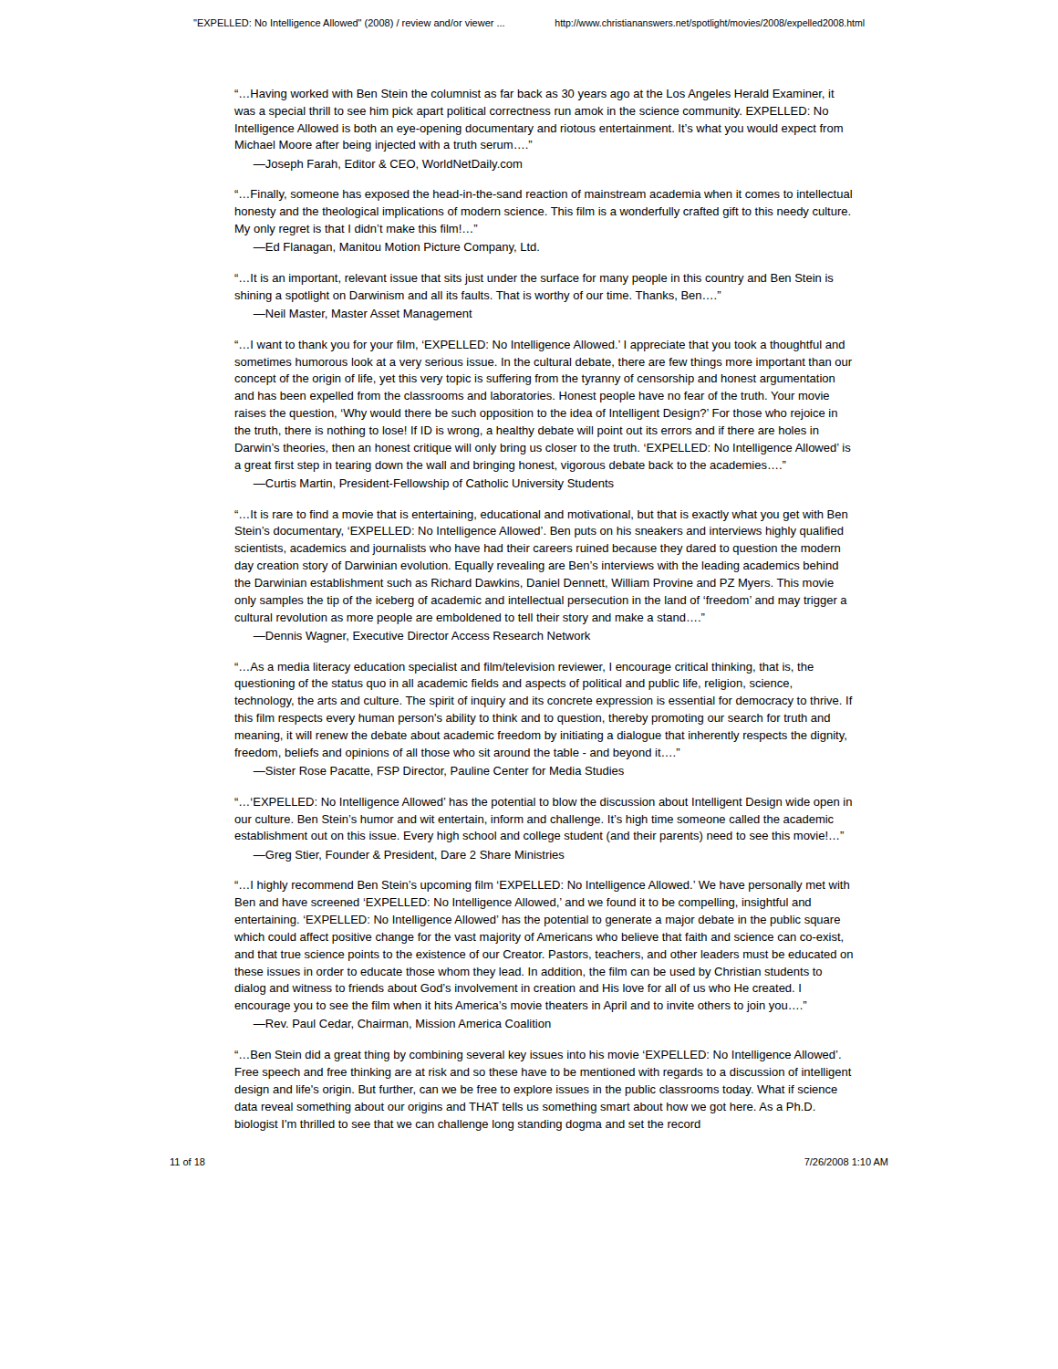"EXPELLED: No Intelligence Allowed" (2008) / review and/or viewer ... http://www.christiananswers.net/spotlight/movies/2008/expelled2008.html
“…Having worked with Ben Stein the columnist as far back as 30 years ago at the Los Angeles Herald Examiner, it was a special thrill to see him pick apart political correctness run amok in the science community. EXPELLED: No Intelligence Allowed is both an eye-opening documentary and riotous entertainment. It’s what you would expect from Michael Moore after being injected with a truth serum….” —Joseph Farah, Editor & CEO, WorldNetDaily.com
“…Finally, someone has exposed the head-in-the-sand reaction of mainstream academia when it comes to intellectual honesty and the theological implications of modern science. This film is a wonderfully crafted gift to this needy culture. My only regret is that I didn’t make this film!…” —Ed Flanagan, Manitou Motion Picture Company, Ltd.
“…It is an important, relevant issue that sits just under the surface for many people in this country and Ben Stein is shining a spotlight on Darwinism and all its faults. That is worthy of our time. Thanks, Ben….” —Neil Master, Master Asset Management
“…I want to thank you for your film, ‘EXPELLED: No Intelligence Allowed.’ I appreciate that you took a thoughtful and sometimes humorous look at a very serious issue. In the cultural debate, there are few things more important than our concept of the origin of life, yet this very topic is suffering from the tyranny of censorship and honest argumentation and has been expelled from the classrooms and laboratories. Honest people have no fear of the truth. Your movie raises the question, ‘Why would there be such opposition to the idea of Intelligent Design?’ For those who rejoice in the truth, there is nothing to lose! If ID is wrong, a healthy debate will point out its errors and if there are holes in Darwin’s theories, then an honest critique will only bring us closer to the truth. ‘EXPELLED: No Intelligence Allowed’ is a great first step in tearing down the wall and bringing honest, vigorous debate back to the academies….” —Curtis Martin, President-Fellowship of Catholic University Students
“…It is rare to find a movie that is entertaining, educational and motivational, but that is exactly what you get with Ben Stein’s documentary, ‘EXPELLED: No Intelligence Allowed’. Ben puts on his sneakers and interviews highly qualified scientists, academics and journalists who have had their careers ruined because they dared to question the modern day creation story of Darwinian evolution. Equally revealing are Ben’s interviews with the leading academics behind the Darwinian establishment such as Richard Dawkins, Daniel Dennett, William Provine and PZ Myers. This movie only samples the tip of the iceberg of academic and intellectual persecution in the land of ‘freedom’ and may trigger a cultural revolution as more people are emboldened to tell their story and make a stand….” —Dennis Wagner, Executive Director Access Research Network
“…As a media literacy education specialist and film/television reviewer, I encourage critical thinking, that is, the questioning of the status quo in all academic fields and aspects of political and public life, religion, science, technology, the arts and culture. The spirit of inquiry and its concrete expression is essential for democracy to thrive. If this film respects every human person's ability to think and to question, thereby promoting our search for truth and meaning, it will renew the debate about academic freedom by initiating a dialogue that inherently respects the dignity, freedom, beliefs and opinions of all those who sit around the table - and beyond it….” —Sister Rose Pacatte, FSP Director, Pauline Center for Media Studies
“…‘EXPELLED: No Intelligence Allowed’ has the potential to blow the discussion about Intelligent Design wide open in our culture. Ben Stein’s humor and wit entertain, inform and challenge. It’s high time someone called the academic establishment out on this issue. Every high school and college student (and their parents) need to see this movie!…” —Greg Stier, Founder & President, Dare 2 Share Ministries
“…I highly recommend Ben Stein’s upcoming film ‘EXPELLED: No Intelligence Allowed.’ We have personally met with Ben and have screened ‘EXPELLED: No Intelligence Allowed,’ and we found it to be compelling, insightful and entertaining. ‘EXPELLED: No Intelligence Allowed’ has the potential to generate a major debate in the public square which could affect positive change for the vast majority of Americans who believe that faith and science can co-exist, and that true science points to the existence of our Creator. Pastors, teachers, and other leaders must be educated on these issues in order to educate those whom they lead. In addition, the film can be used by Christian students to dialog and witness to friends about God’s involvement in creation and His love for all of us who He created. I encourage you to see the film when it hits America’s movie theaters in April and to invite others to join you….” —Rev. Paul Cedar, Chairman, Mission America Coalition
“…Ben Stein did a great thing by combining several key issues into his movie ‘EXPELLED: No Intelligence Allowed’. Free speech and free thinking are at risk and so these have to be mentioned with regards to a discussion of intelligent design and life's origin. But further, can we be free to explore issues in the public classrooms today. What if science data reveal something about our origins and THAT tells us something smart about how we got here. As a Ph.D. biologist I'm thrilled to see that we can challenge long standing dogma and set the record
11 of 18 7/26/2008 1:10 AM